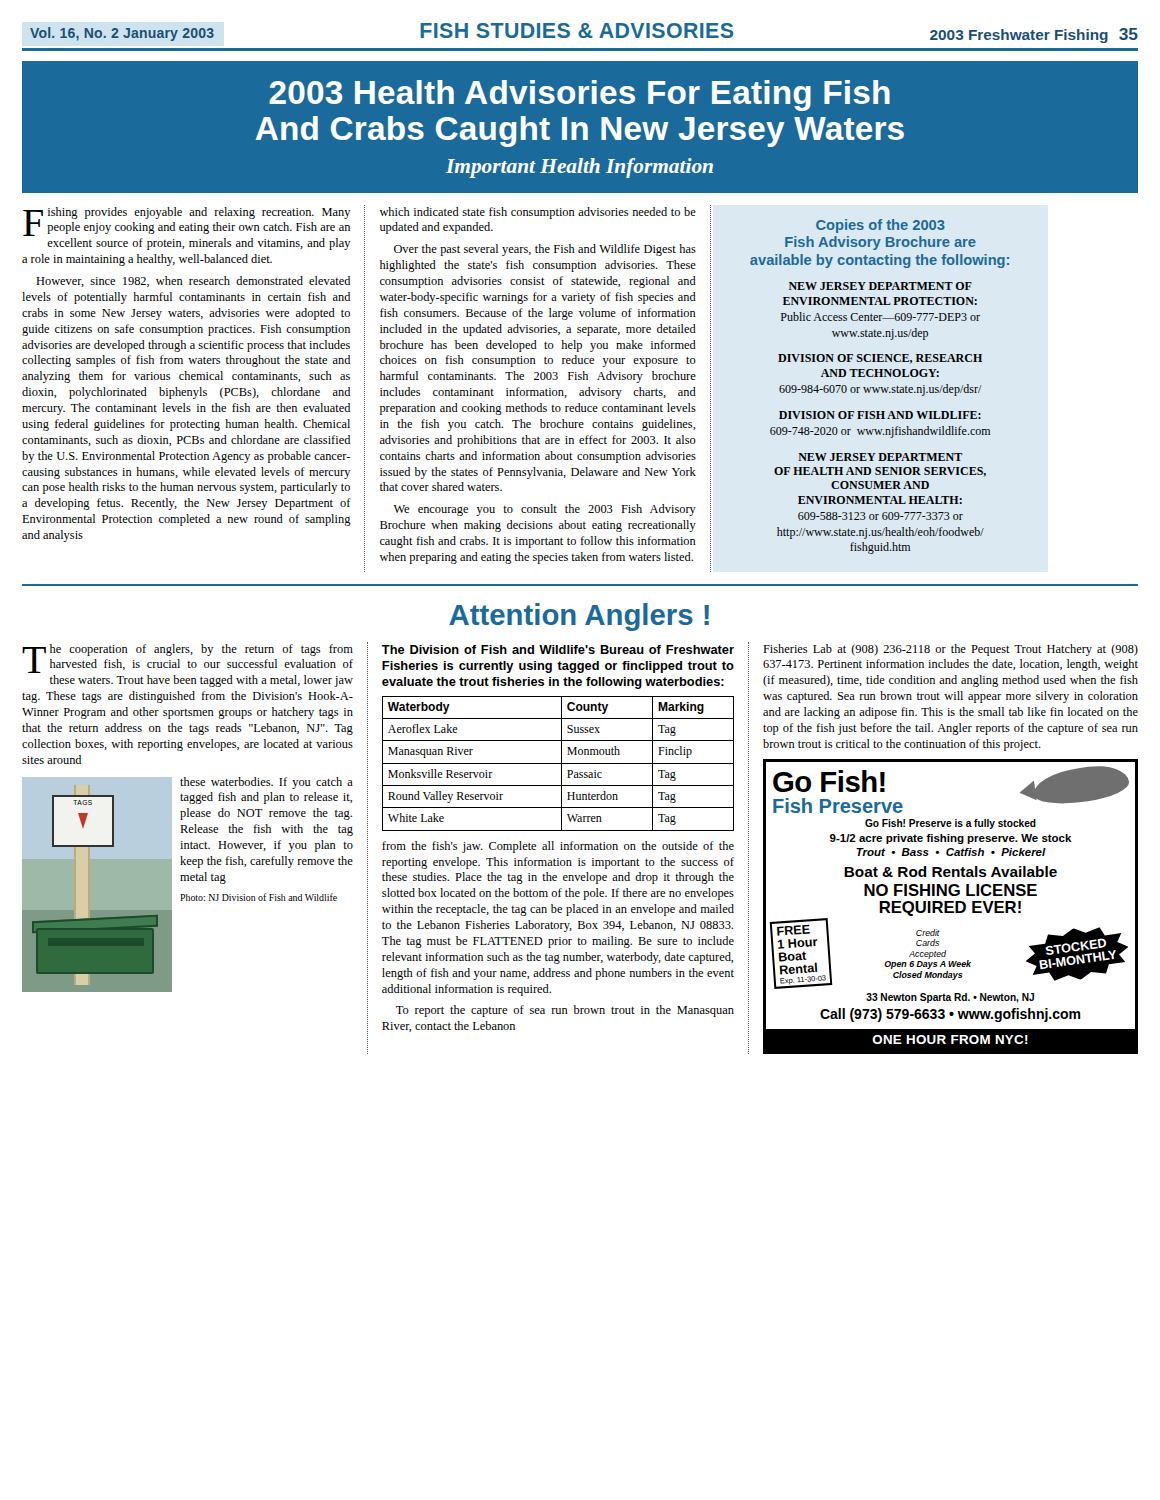Vol. 16, No. 2 January 2003
FISH STUDIES & ADVISORIES
2003 Freshwater Fishing 35
2003 Health Advisories For Eating Fish
And Crabs Caught In New Jersey Waters
Important Health Information
Fishing provides enjoyable and relaxing recreation. Many people enjoy cooking and eating their own catch. Fish are an excellent source of protein, minerals and vitamins, and play a role in maintaining a healthy, well-balanced diet.
However, since 1982, when research demonstrated elevated levels of potentially harmful contaminants in certain fish and crabs in some New Jersey waters, advisories were adopted to guide citizens on safe consumption practices. Fish consumption advisories are developed through a scientific process that includes collecting samples of fish from waters throughout the state and analyzing them for various chemical contaminants, such as dioxin, polychlorinated biphenyls (PCBs), chlordane and mercury. The contaminant levels in the fish are then evaluated using federal guidelines for protecting human health. Chemical contaminants, such as dioxin, PCBs and chlordane are classified by the U.S. Environmental Protection Agency as probable cancer-causing substances in humans, while elevated levels of mercury can pose health risks to the human nervous system, particularly to a developing fetus. Recently, the New Jersey Department of Environmental Protection completed a new round of sampling and analysis
which indicated state fish consumption advisories needed to be updated and expanded.
Over the past several years, the Fish and Wildlife Digest has highlighted the state's fish consumption advisories. These consumption advisories consist of statewide, regional and water-body-specific warnings for a variety of fish species and fish consumers. Because of the large volume of information included in the updated advisories, a separate, more detailed brochure has been developed to help you make informed choices on fish consumption to reduce your exposure to harmful contaminants. The 2003 Fish Advisory brochure includes contaminant information, advisory charts, and preparation and cooking methods to reduce contaminant levels in the fish you catch. The brochure contains guidelines, advisories and prohibitions that are in effect for 2003. It also contains charts and information about consumption advisories issued by the states of Pennsylvania, Delaware and New York that cover shared waters.
We encourage you to consult the 2003 Fish Advisory Brochure when making decisions about eating recreationally caught fish and crabs. It is important to follow this information when preparing and eating the species taken from waters listed.
Copies of the 2003
Fish Advisory Brochure are
available by contacting the following:
NEW JERSEY DEPARTMENT OF
ENVIRONMENTAL PROTECTION:
Public Access Center—609-777-DEP3 or
www.state.nj.us/dep
DIVISION OF SCIENCE, RESEARCH
AND TECHNOLOGY:
609-984-6070 or www.state.nj.us/dep/dsr/
DIVISION OF FISH AND WILDLIFE:
609-748-2020 or www.njfishandwildlife.com
NEW JERSEY DEPARTMENT
OF HEALTH AND SENIOR SERVICES,
CONSUMER AND
ENVIRONMENTAL HEALTH:
609-588-3123 or 609-777-3373 or
http://www.state.nj.us/health/eoh/foodweb/
fishguid.htm
Attention Anglers !
The cooperation of anglers, by the return of tags from harvested fish, is crucial to our successful evaluation of these waters. Trout have been tagged with a metal, lower jaw tag. These tags are distinguished from the Division's Hook-A-Winner Program and other sportsmen groups or hatchery tags in that the return address on the tags reads "Lebanon, NJ". Tag collection boxes, with reporting envelopes, are located at various sites around
TAGS
these waterbodies. If you catch a tagged fish and plan to release it, please do NOT remove the tag. Release the fish with the tag intact. However, if you plan to keep the fish, carefully remove the metal tag
Photo: NJ Division of Fish and Wildlife
The Division of Fish and Wildlife's Bureau of Freshwater Fisheries is currently using tagged or finclipped trout to evaluate the trout fisheries in the following waterbodies:
| Waterbody | County | Marking |
| --- | --- | --- |
| Aeroflex Lake | Sussex | Tag |
| Manasquan River | Monmouth | Finclip |
| Monksville Reservoir | Passaic | Tag |
| Round Valley Reservoir | Hunterdon | Tag |
| White Lake | Warren | Tag |
from the fish's jaw. Complete all information on the outside of the reporting envelope. This information is important to the success of these studies. Place the tag in the envelope and drop it through the slotted box located on the bottom of the pole. If there are no envelopes within the receptacle, the tag can be placed in an envelope and mailed to the Lebanon Fisheries Laboratory, Box 394, Lebanon, NJ 08833. The tag must be FLATTENED prior to mailing. Be sure to include relevant information such as the tag number, waterbody, date captured, length of fish and your name, address and phone numbers in the event additional information is required.
To report the capture of sea run brown trout in the Manasquan River, contact the Lebanon
Fisheries Lab at (908) 236-2118 or the Pequest Trout Hatchery at (908) 637-4173. Pertinent information includes the date, location, length, weight (if measured), time, tide condition and angling method used when the fish was captured. Sea run brown trout will appear more silvery in coloration and are lacking an adipose fin. This is the small tab like fin located on the top of the fish just before the tail. Angler reports of the capture of sea run brown trout is critical to the continuation of this project.
Go Fish!
Fish Preserve
Go Fish! Preserve is a fully stocked
9-1/2 acre private fishing preserve. We stock
Trout • Bass • Catfish • Pickerel
Boat & Rod Rentals Available
NO FISHING LICENSE
REQUIRED EVER!
FREE
1 Hour
Boat
Rental
Exp. 11-30-03
Credit
Cards
Accepted
Open 6 Days A Week
Closed Mondays
STOCKED
BI-MONTHLY
33 Newton Sparta Rd. • Newton, NJ
Call (973) 579-6633 • www.gofishnj.com
ONE HOUR FROM NYC!